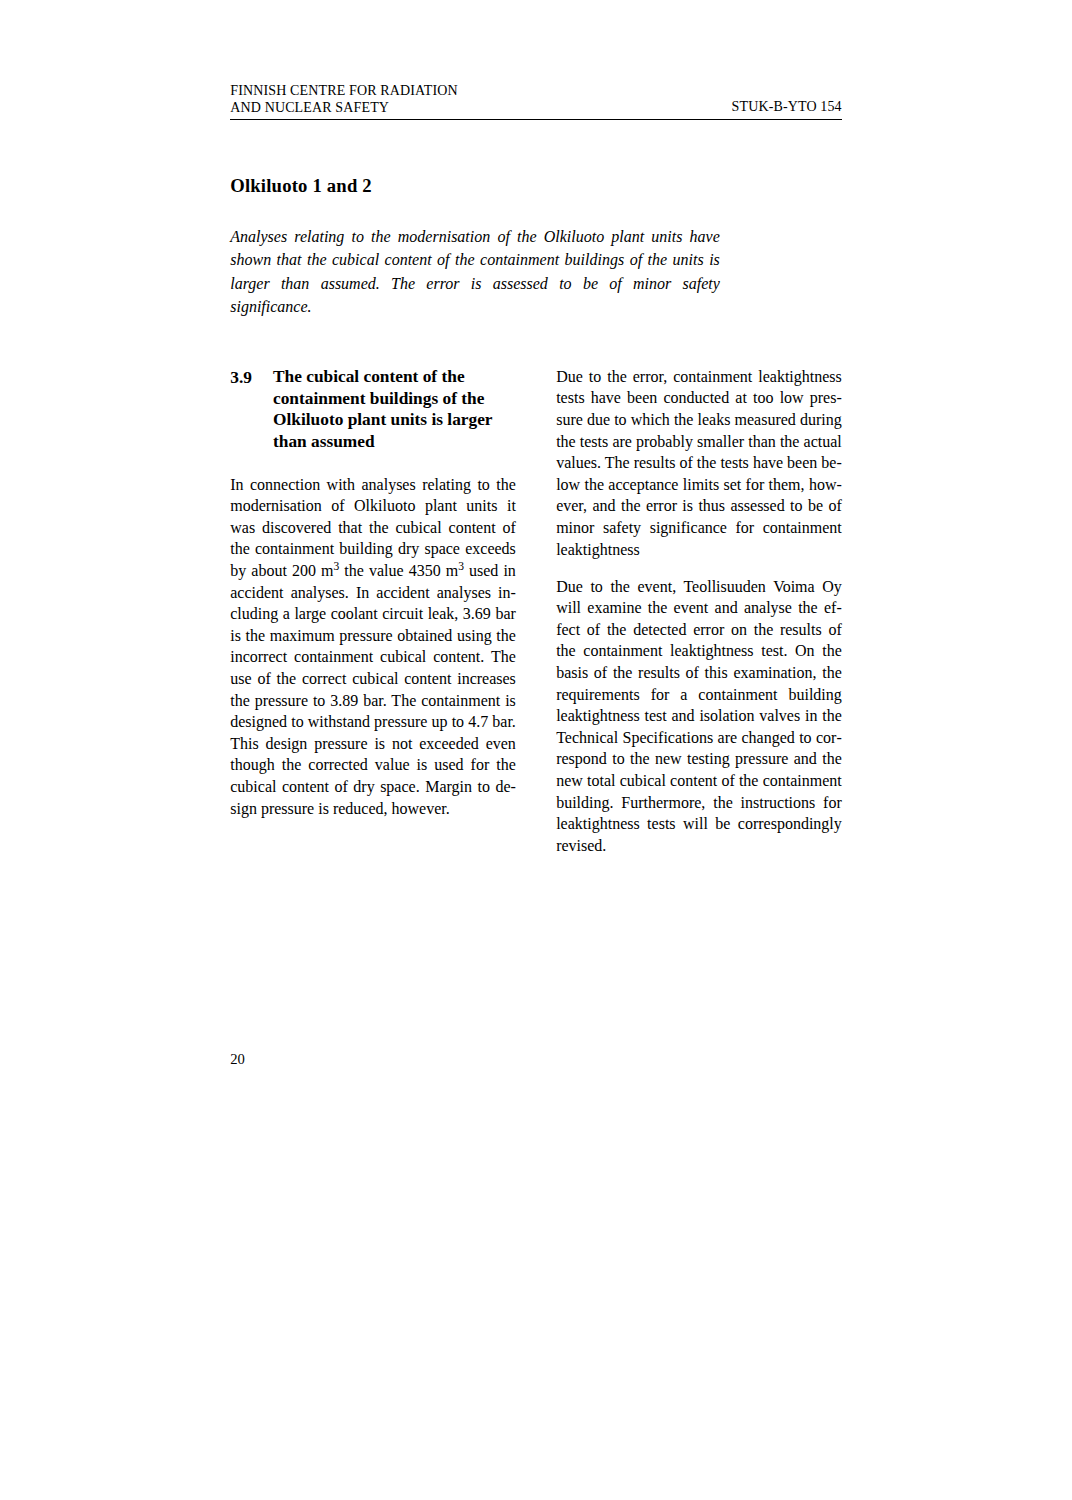FINNISH CENTRE FOR RADIATION
AND NUCLEAR SAFETY
STUK-B-YTO 154
Olkiluoto 1 and 2
Analyses relating to the modernisation of the Olkiluoto plant units have shown that the cubical content of the containment buildings of the units is larger than assumed. The error is assessed to be of minor safety significance.
3.9
The cubical content of the containment buildings of the Olkiluoto plant units is larger than assumed
In connection with analyses relating to the modernisation of Olkiluoto plant units it was discovered that the cubical content of the containment building dry space exceeds by about 200 m3 the value 4350 m3 used in accident analyses. In accident analyses including a large coolant circuit leak, 3.69 bar is the maximum pressure obtained using the incorrect containment cubical content. The use of the correct cubical content increases the pressure to 3.89 bar. The containment is designed to withstand pressure up to 4.7 bar. This design pressure is not exceeded even though the corrected value is used for the cubical content of dry space. Margin to design pressure is reduced, however.
Due to the error, containment leaktightness tests have been conducted at too low pressure due to which the leaks measured during the tests are probably smaller than the actual values. The results of the tests have been below the acceptance limits set for them, however, and the error is thus assessed to be of minor safety significance for containment leaktightness
Due to the event, Teollisuuden Voima Oy will examine the event and analyse the effect of the detected error on the results of the containment leaktightness test. On the basis of the results of this examination, the requirements for a containment building leaktightness test and isolation valves in the Technical Specifications are changed to correspond to the new testing pressure and the new total cubical content of the containment building. Furthermore, the instructions for leaktightness tests will be correspondingly revised.
20